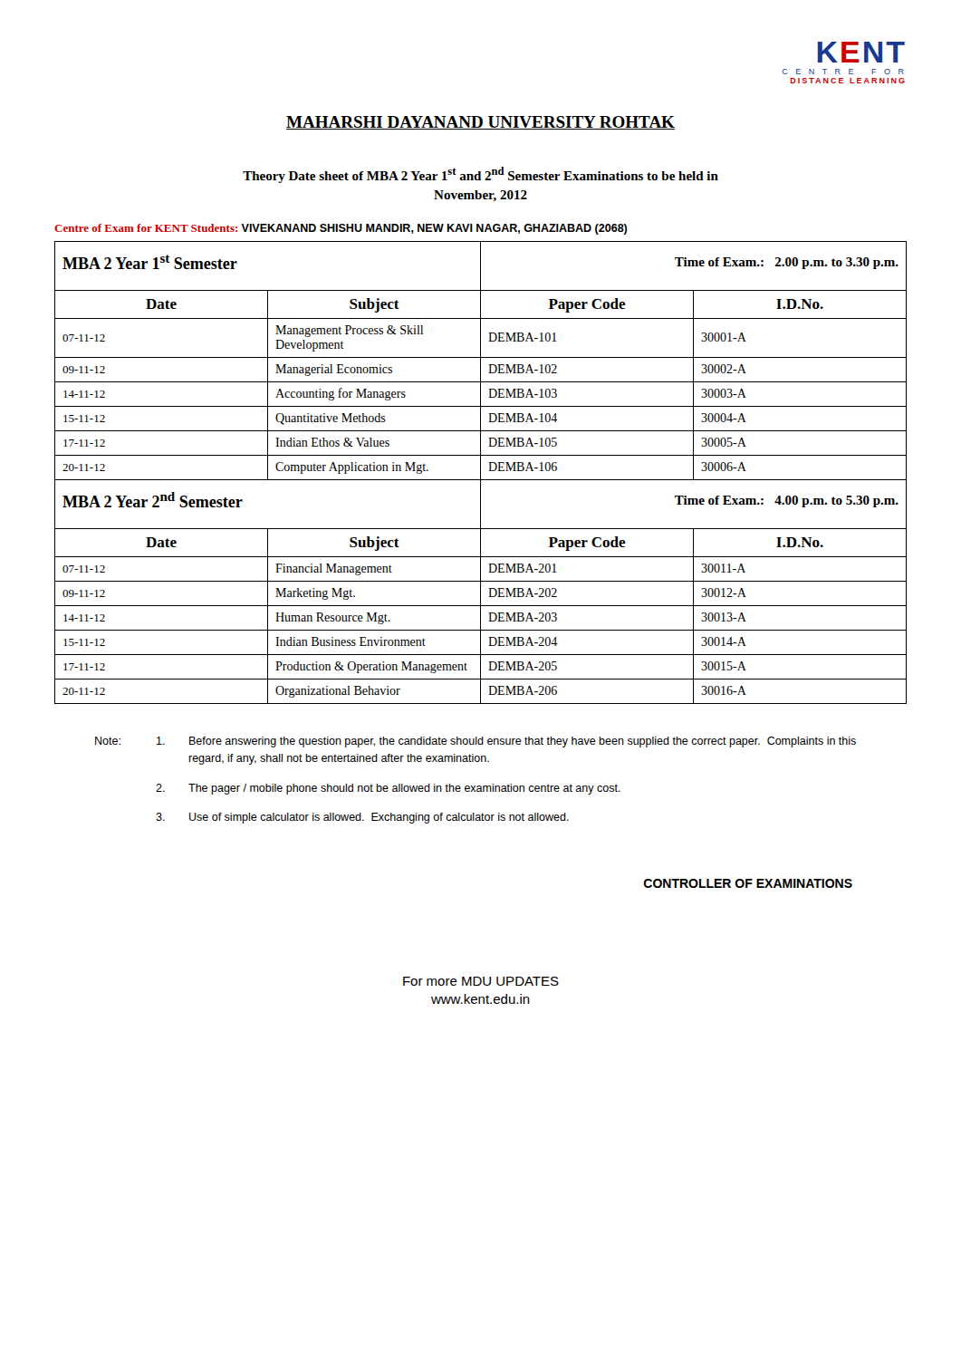KENT
C E N T R E F O R
DISTANCE LEARNING
MAHARSHI DAYANAND UNIVERSITY ROHTAK
Theory Date sheet of MBA 2 Year 1st and 2nd Semester Examinations to be held in
November, 2012
Centre of Exam for KENT Students: VIVEKANAND SHISHU MANDIR, NEW KAVI NAGAR, GHAZIABAD (2068)
| MBA 2 Year 1 st Semester | Time of Exam.: 2.00 p.m. to 3.30 p.m. |
| Date | Subject | Paper Code | I.D.No. |
| 07-11-12 | Management Process & Skill Development | DEMBA-101 | 30001-A |
| 09-11-12 | Managerial Economics | DEMBA-102 | 30002-A |
| 14-11-12 | Accounting for Managers | DEMBA-103 | 30003-A |
| 15-11-12 | Quantitative Methods | DEMBA-104 | 30004-A |
| 17-11-12 | Indian Ethos & Values | DEMBA-105 | 30005-A |
| 20-11-12 | Computer Application in Mgt. | DEMBA-106 | 30006-A |
| MBA 2 Year 2 nd Semester | Time of Exam.: 4.00 p.m. to 5.30 p.m. |
| Date | Subject | Paper Code | I.D.No. |
| 07-11-12 | Financial Management | DEMBA-201 | 30011-A |
| 09-11-12 | Marketing Mgt. | DEMBA-202 | 30012-A |
| 14-11-12 | Human Resource Mgt. | DEMBA-203 | 30013-A |
| 15-11-12 | Indian Business Environment | DEMBA-204 | 30014-A |
| 17-11-12 | Production & Operation Management | DEMBA-205 | 30015-A |
| 20-11-12 | Organizational Behavior | DEMBA-206 | 30016-A |
| Note: | 1. | Before answering the question paper, the candidate should ensure that they have been supplied the correct paper. Complaints in this regard, if any, shall not be entertained after the examination. |
| | 2. | The pager / mobile phone should not be allowed in the examination centre at any cost. |
| | 3. | Use of simple calculator is allowed. Exchanging of calculator is not allowed. |
CONTROLLER OF EXAMINATIONS
For more MDU UPDATES
www.kent.edu.in